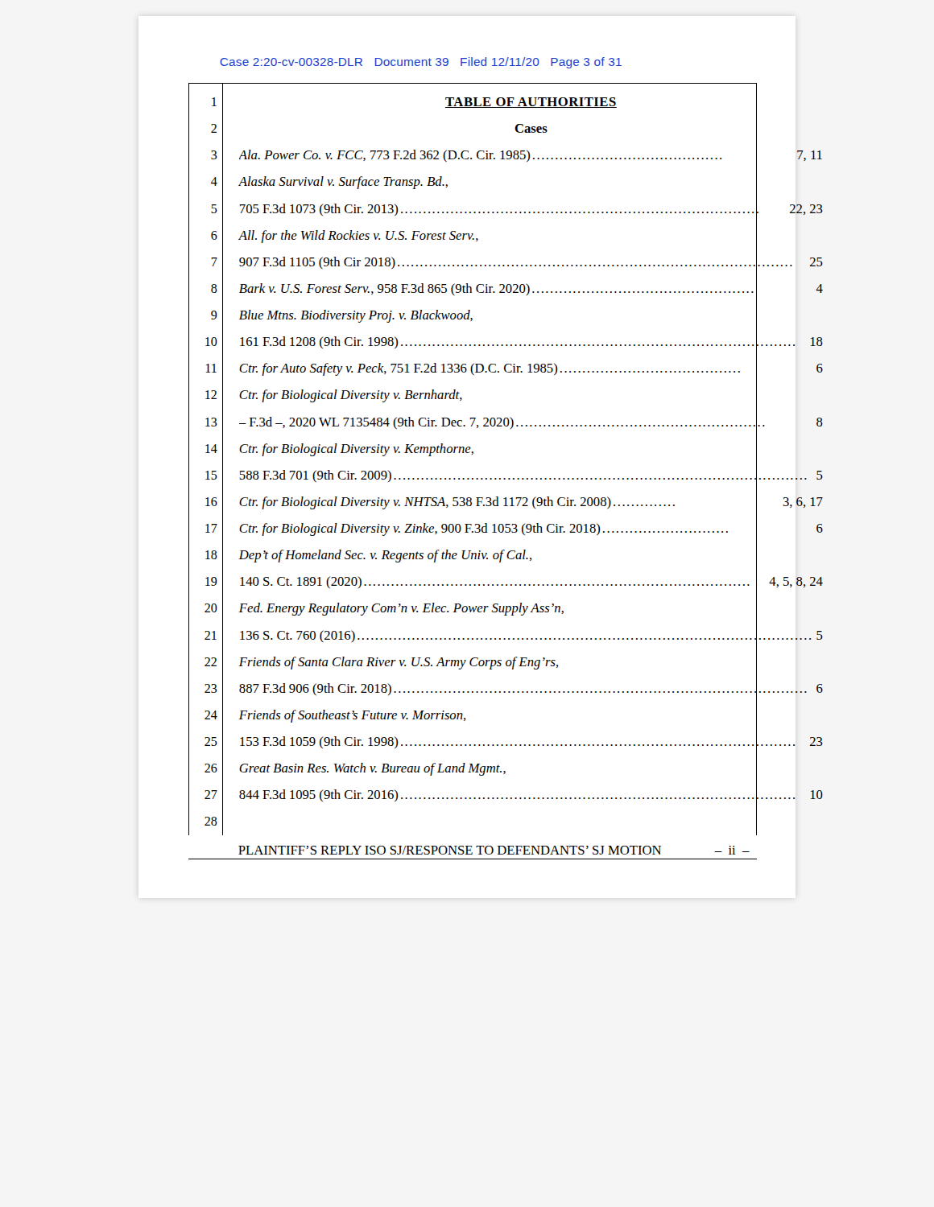Case 2:20-cv-00328-DLR Document 39 Filed 12/11/20 Page 3 of 31
1
2
3
4
5
6
7
8
9
10
11
12
13
14
15
16
17
18
19
20
21
22
23
24
25
26
27
28
TABLE OF AUTHORITIES
Cases
Ala. Power Co. v. FCC, 773 F.2d 362 (D.C. Cir. 1985) .......................................... 7, 11
Alaska Survival v. Surface Transp. Bd.,
705 F.3d 1073 (9th Cir. 2013) ............................................................................... 22, 23
All. for the Wild Rockies v. U.S. Forest Serv.,
907 F.3d 1105 (9th Cir 2018) ....................................................................................... 25
Bark v. U.S. Forest Serv., 958 F.3d 865 (9th Cir. 2020) ................................................. 4
Blue Mtns. Biodiversity Proj. v. Blackwood,
161 F.3d 1208 (9th Cir. 1998) ....................................................................................... 18
Ctr. for Auto Safety v. Peck, 751 F.2d 1336 (D.C. Cir. 1985) ........................................ 6
Ctr. for Biological Diversity v. Bernhardt,
– F.3d –, 2020 WL 7135484 (9th Cir. Dec. 7, 2020) ....................................................... 8
Ctr. for Biological Diversity v. Kempthorne,
588 F.3d 701 (9th Cir. 2009) ........................................................................................... 5
Ctr. for Biological Diversity v. NHTSA, 538 F.3d 1172 (9th Cir. 2008) .............. 3, 6, 17
Ctr. for Biological Diversity v. Zinke, 900 F.3d 1053 (9th Cir. 2018) ............................ 6
Dep’t of Homeland Sec. v. Regents of the Univ. of Cal.,
140 S. Ct. 1891 (2020) ..................................................................................... 4, 5, 8, 24
Fed. Energy Regulatory Com’n v. Elec. Power Supply Ass’n,
136 S. Ct. 760 (2016) .................................................................................................... 5
Friends of Santa Clara River v. U.S. Army Corps of Eng’rs,
887 F.3d 906 (9th Cir. 2018) ........................................................................................... 6
Friends of Southeast’s Future v. Morrison,
153 F.3d 1059 (9th Cir. 1998) ....................................................................................... 23
Great Basin Res. Watch v. Bureau of Land Mgmt.,
844 F.3d 1095 (9th Cir. 2016) ....................................................................................... 10
PLAINTIFF’S REPLY ISO SJ/RESPONSE TO DEFENDANTS’ SJ MOTION
– ii –